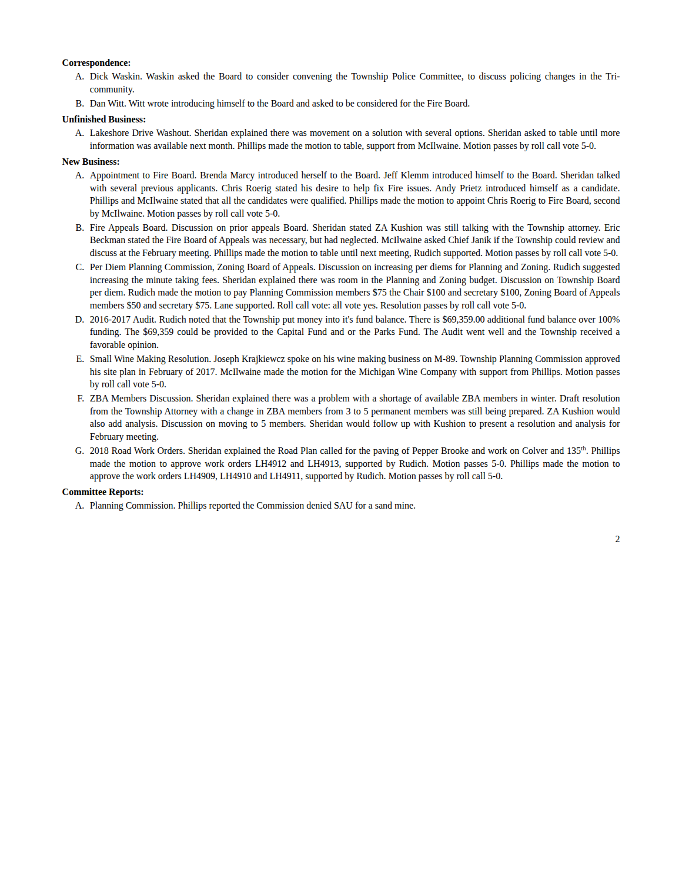Correspondence:
Dick Waskin. Waskin asked the Board to consider convening the Township Police Committee, to discuss policing changes in the Tri-community.
Dan Witt. Witt wrote introducing himself to the Board and asked to be considered for the Fire Board.
Unfinished Business:
Lakeshore Drive Washout. Sheridan explained there was movement on a solution with several options. Sheridan asked to table until more information was available next month. Phillips made the motion to table, support from McIlwaine. Motion passes by roll call vote 5-0.
New Business:
Appointment to Fire Board. Brenda Marcy introduced herself to the Board. Jeff Klemm introduced himself to the Board. Sheridan talked with several previous applicants. Chris Roerig stated his desire to help fix Fire issues. Andy Prietz introduced himself as a candidate. Phillips and McIlwaine stated that all the candidates were qualified. Phillips made the motion to appoint Chris Roerig to Fire Board, second by McIlwaine. Motion passes by roll call vote 5-0.
Fire Appeals Board. Discussion on prior appeals Board. Sheridan stated ZA Kushion was still talking with the Township attorney. Eric Beckman stated the Fire Board of Appeals was necessary, but had neglected. McIlwaine asked Chief Janik if the Township could review and discuss at the February meeting. Phillips made the motion to table until next meeting, Rudich supported. Motion passes by roll call vote 5-0.
Per Diem Planning Commission, Zoning Board of Appeals. Discussion on increasing per diems for Planning and Zoning. Rudich suggested increasing the minute taking fees. Sheridan explained there was room in the Planning and Zoning budget. Discussion on Township Board per diem. Rudich made the motion to pay Planning Commission members $75 the Chair $100 and secretary $100, Zoning Board of Appeals members $50 and secretary $75. Lane supported. Roll call vote: all vote yes. Resolution passes by roll call vote 5-0.
2016-2017 Audit. Rudich noted that the Township put money into it's fund balance. There is $69,359.00 additional fund balance over 100% funding. The $69,359 could be provided to the Capital Fund and or the Parks Fund. The Audit went well and the Township received a favorable opinion.
Small Wine Making Resolution. Joseph Krajkiewcz spoke on his wine making business on M-89. Township Planning Commission approved his site plan in February of 2017. McIlwaine made the motion for the Michigan Wine Company with support from Phillips. Motion passes by roll call vote 5-0.
ZBA Members Discussion. Sheridan explained there was a problem with a shortage of available ZBA members in winter. Draft resolution from the Township Attorney with a change in ZBA members from 3 to 5 permanent members was still being prepared. ZA Kushion would also add analysis. Discussion on moving to 5 members. Sheridan would follow up with Kushion to present a resolution and analysis for February meeting.
2018 Road Work Orders. Sheridan explained the Road Plan called for the paving of Pepper Brooke and work on Colver and 135th. Phillips made the motion to approve work orders LH4912 and LH4913, supported by Rudich. Motion passes 5-0. Phillips made the motion to approve the work orders LH4909, LH4910 and LH4911, supported by Rudich. Motion passes by roll call 5-0.
Committee Reports:
Planning Commission. Phillips reported the Commission denied SAU for a sand mine.
2